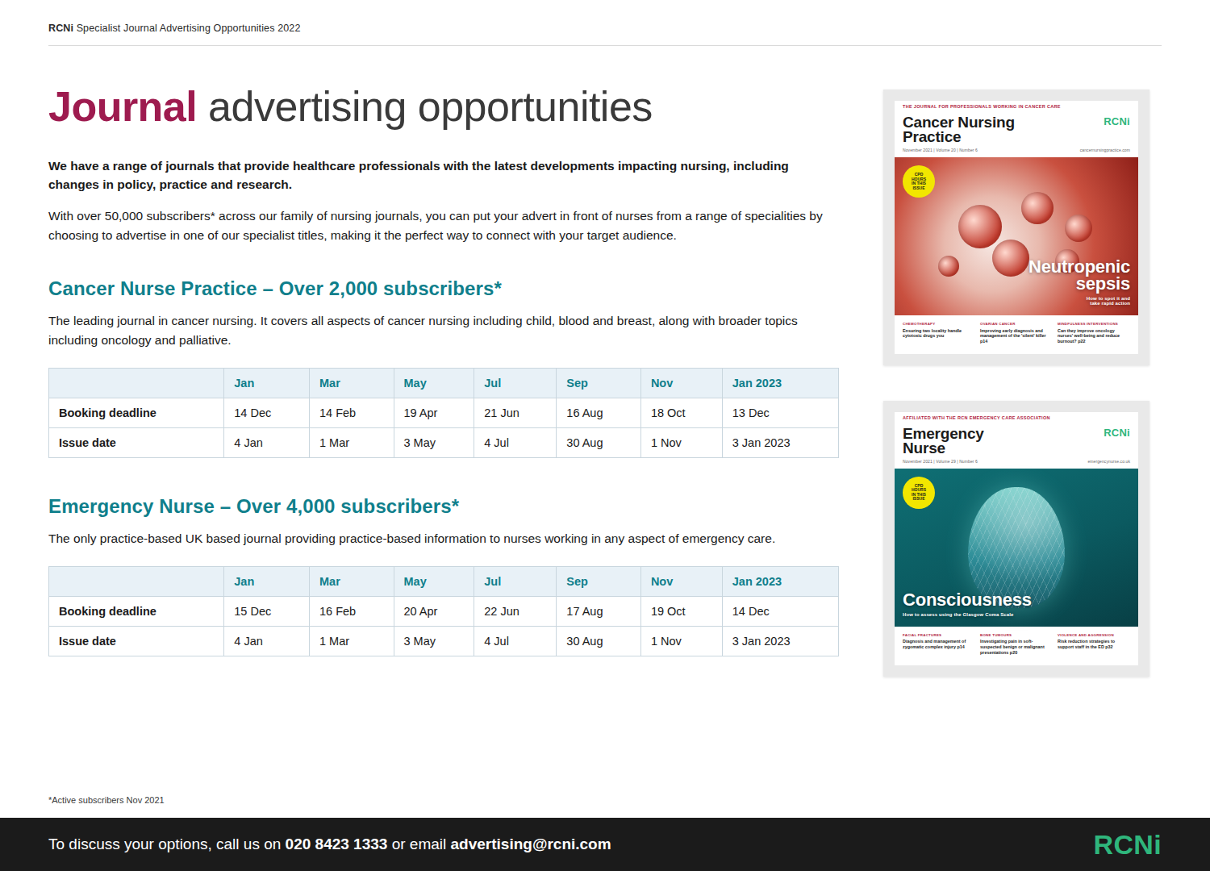RCNi Specialist Journal Advertising Opportunities 2022
Journal advertising opportunities
We have a range of journals that provide healthcare professionals with the latest developments impacting nursing, including changes in policy, practice and research.
With over 50,000 subscribers* across our family of nursing journals, you can put your advert in front of nurses from a range of specialities by choosing to advertise in one of our specialist titles, making it the perfect way to connect with your target audience.
Cancer Nurse Practice – Over 2,000 subscribers*
The leading journal in cancer nursing. It covers all aspects of cancer nursing including child, blood and breast, along with broader topics including oncology and palliative.
| | Jan | Mar | May | Jul | Sep | Nov | Jan 2023 |
| --- | --- | --- | --- | --- | --- | --- | --- |
| Booking deadline | 14 Dec | 14 Feb | 19 Apr | 21 Jun | 16 Aug | 18 Oct | 13 Dec |
| Issue date | 4 Jan | 1 Mar | 3 May | 4 Jul | 30 Aug | 1 Nov | 3 Jan 2023 |
Emergency Nurse – Over 4,000 subscribers*
The only practice-based UK based journal providing practice-based information to nurses working in any aspect of emergency care.
| | Jan | Mar | May | Jul | Sep | Nov | Jan 2023 |
| --- | --- | --- | --- | --- | --- | --- | --- |
| Booking deadline | 15 Dec | 16 Feb | 20 Apr | 22 Jun | 17 Aug | 19 Oct | 14 Dec |
| Issue date | 4 Jan | 1 Mar | 3 May | 4 Jul | 30 Aug | 1 Nov | 3 Jan 2023 |
The journal for professionals working in cancer care
Cancer NursingPractice
RCNi
November 2021 | Volume 20 | Number 6 cancernursingpractice.com
CPD
HOURS
IN THIS
ISSUE
Neutropenic
sepsis
How to spot it and
take rapid action
Chemotherapy Ensuring two locality handle cytotoxic drugs you
Ovarian cancer Improving early diagnosis and management of the 'silent' killer p14
Mindfulness interventions Can they improve oncology nurses' well-being and reduce burnout? p22
Affiliated with the RCN Emergency Care Association
EmergencyNurse
RCNi
November 2021 | Volume 29 | Number 6 emergencynurse.co.uk
CPD
HOURS
IN THIS
ISSUE
Consciousness
How to assess using the Glasgow Coma Scale
Facial fractures Diagnosis and management of zygomatic complex injury p14
Bone tumours Investigating pain in soft-suspected benign or malignant presentations p20
Violence and aggression Risk reduction strategies to support staff in the ED p32
*Active subscribers Nov 2021
To discuss your options, call us on 020 8423 1333 or email advertising@rcni.com
RCNi